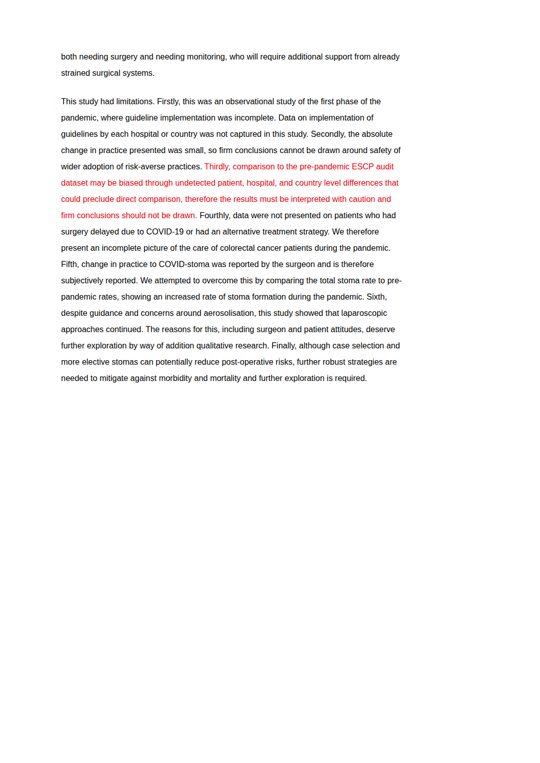both needing surgery and needing monitoring, who will require additional support from already strained surgical systems.
This study had limitations. Firstly, this was an observational study of the first phase of the pandemic, where guideline implementation was incomplete. Data on implementation of guidelines by each hospital or country was not captured in this study. Secondly, the absolute change in practice presented was small, so firm conclusions cannot be drawn around safety of wider adoption of risk-averse practices. Thirdly, comparison to the pre-pandemic ESCP audit dataset may be biased through undetected patient, hospital, and country level differences that could preclude direct comparison, therefore the results must be interpreted with caution and firm conclusions should not be drawn. Fourthly, data were not presented on patients who had surgery delayed due to COVID-19 or had an alternative treatment strategy. We therefore present an incomplete picture of the care of colorectal cancer patients during the pandemic. Fifth, change in practice to COVID-stoma was reported by the surgeon and is therefore subjectively reported. We attempted to overcome this by comparing the total stoma rate to pre-pandemic rates, showing an increased rate of stoma formation during the pandemic. Sixth, despite guidance and concerns around aerosolisation, this study showed that laparoscopic approaches continued. The reasons for this, including surgeon and patient attitudes, deserve further exploration by way of addition qualitative research. Finally, although case selection and more elective stomas can potentially reduce post-operative risks, further robust strategies are needed to mitigate against morbidity and mortality and further exploration is required.